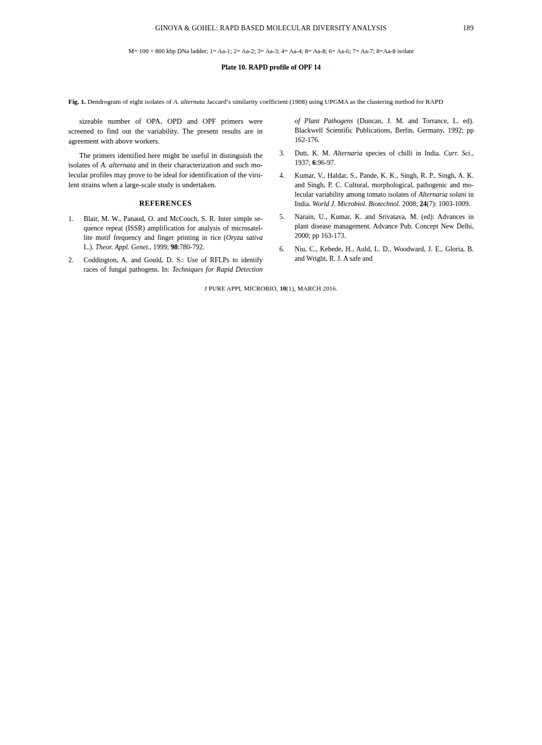GINOYA & GOHEL: RAPD BASED MOLECULAR DIVERSITY ANALYSIS 189
M= 100 + 800 kbp DNa ladder; 1= Aa-1; 2= Aa-2; 3= Aa-3; 4= Aa-4; 8= Aa-8; 6= Aa-6; 7= Aa-7; 8=Aa-8 isolate
Plate 10. RAPD profile of OPF 14
Fig. 1. Dendrogram of eight isolates of A. alternata Jaccard’s similarity coefficient (1908) using UPGMA as the clustering method for RAPD
sizeable number of OPA, OPD and OPF primers were screened to find out the variability. The present results are in agreement with above workers.
The primers identified here might be useful in distinguish the isolates of A. alternata and in their characterization and such molecular profiles may prove to be ideal for identification of the virulent strains when a large-scale study is undertaken.
REFERENCES
Blair, M. W., Panaud, O. and McCouch, S. R. Inter simple sequence repeat (ISSR) amplification for analysis of microsatellite motif frequency and finger printing in rice (Oryza sativa L.). Theor. Appl. Genet., 1999; 98:780-792.
Coddington, A. and Gould, D. S.: Use of RFLPs to identify races of fungal pathogens. In: Techniques for Rapid Detection of Plant Pathogens (Duncan, J. M. and Torrance, L. ed). Blackwell Scientific Publications, Berlin, Germany, 1992; pp 162-176.
Dutt, K. M. Alternaria species of chilli in India. Curr. Sci., 1937; 6:96-97.
Kumar, V., Haldar, S., Pande, K. K., Singh, R. P., Singh, A. K. and Singh, P. C. Cultural, morphological, pathogenic and molecular variability among tomato isolates of Alternaria solani in India. World J. Microbiol. Biotechnol. 2008; 24(7): 1003-1009.
Narain, U., Kumar, K. and Srivatava, M. (ed): Advances in plant disease management. Advance Pub. Concept New Delhi, 2000; pp 163-173.
Niu, C., Kebede, H., Auld, L. D., Woodward, J. E., Gloria, B. and Wright, R. J. A safe and
J PURE APPL MICROBIO, 10(1), MARCH 2016.